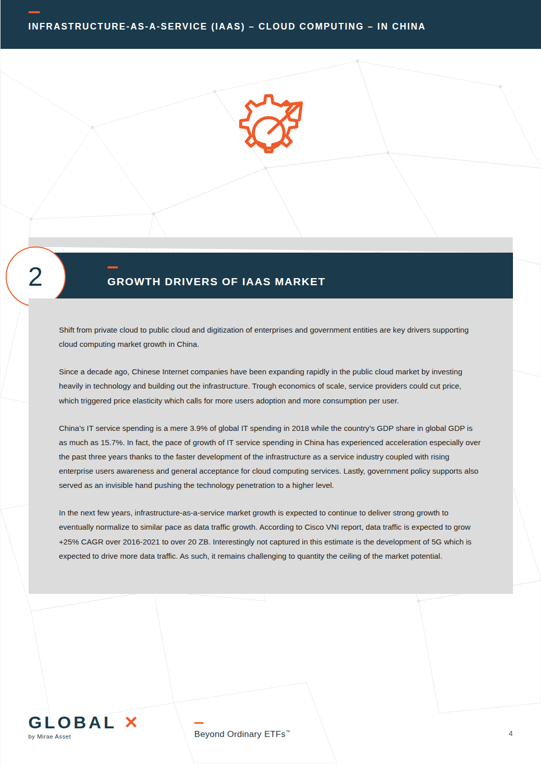Infrastructure-as-a-Service (IaaS) – Cloud Computing – in China
2
Growth Drivers of IaaS Market
Shift from private cloud to public cloud and digitization of enterprises and government entities are key drivers supporting cloud computing market growth in China.
Since a decade ago, Chinese Internet companies have been expanding rapidly in the public cloud market by investing heavily in technology and building out the infrastructure. Trough economics of scale, service providers could cut price, which triggered price elasticity which calls for more users adoption and more consumption per user.
China’s IT service spending is a mere 3.9% of global IT spending in 2018 while the country’s GDP share in global GDP is as much as 15.7%. In fact, the pace of growth of IT service spending in China has experienced acceleration especially over the past three years thanks to the faster development of the infrastructure as a service industry coupled with rising enterprise users awareness and general acceptance for cloud computing services. Lastly, government policy supports also served as an invisible hand pushing the technology penetration to a higher level.
In the next few years, infrastructure-as-a-service market growth is expected to continue to deliver strong growth to eventually normalize to similar pace as data traffic growth. According to Cisco VNI report, data traffic is expected to grow +25% CAGR over 2016-2021 to over 20 ZB. Interestingly not captured in this estimate is the development of 5G which is expected to drive more data traffic. As such, it remains challenging to quantity the ceiling of the market potential.
GLOBAL ✕
by Mirae Asset
Beyond Ordinary ETFs™
4